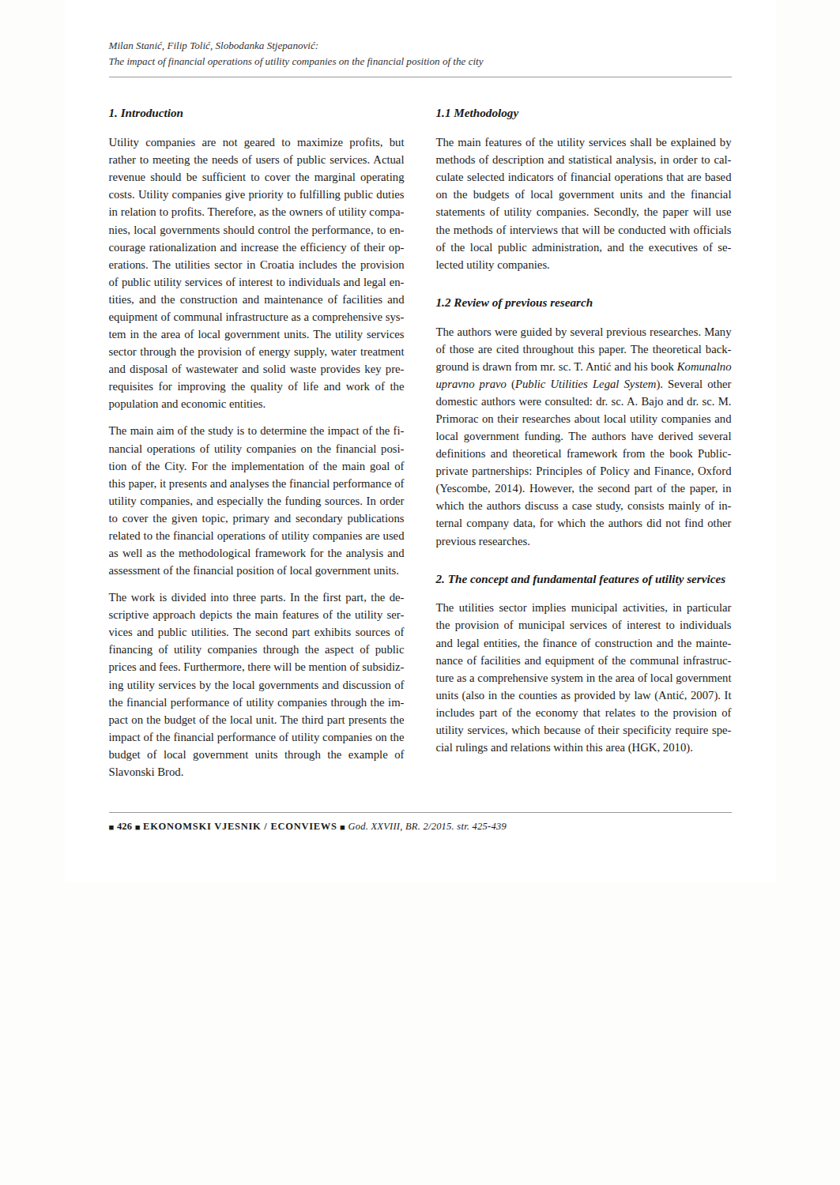Milan Stanić, Filip Tolić, Slobodanka Stjepanović:
The impact of financial operations of utility companies on the financial position of the city
1. Introduction
Utility companies are not geared to maximize profits, but rather to meeting the needs of users of public services. Actual revenue should be sufficient to cover the marginal operating costs. Utility companies give priority to fulfilling public duties in relation to profits. Therefore, as the owners of utility companies, local governments should control the performance, to encourage rationalization and increase the efficiency of their operations. The utilities sector in Croatia includes the provision of public utility services of interest to individuals and legal entities, and the construction and maintenance of facilities and equipment of communal infrastructure as a comprehensive system in the area of local government units. The utility services sector through the provision of energy supply, water treatment and disposal of wastewater and solid waste provides key prerequisites for improving the quality of life and work of the population and economic entities.
The main aim of the study is to determine the impact of the financial operations of utility companies on the financial position of the City. For the implementation of the main goal of this paper, it presents and analyses the financial performance of utility companies, and especially the funding sources. In order to cover the given topic, primary and secondary publications related to the financial operations of utility companies are used as well as the methodological framework for the analysis and assessment of the financial position of local government units.
The work is divided into three parts. In the first part, the descriptive approach depicts the main features of the utility services and public utilities. The second part exhibits sources of financing of utility companies through the aspect of public prices and fees. Furthermore, there will be mention of subsidizing utility services by the local governments and discussion of the financial performance of utility companies through the impact on the budget of the local unit. The third part presents the impact of the financial performance of utility companies on the budget of local government units through the example of Slavonski Brod.
1.1 Methodology
The main features of the utility services shall be explained by methods of description and statistical analysis, in order to calculate selected indicators of financial operations that are based on the budgets of local government units and the financial statements of utility companies. Secondly, the paper will use the methods of interviews that will be conducted with officials of the local public administration, and the executives of selected utility companies.
1.2 Review of previous research
The authors were guided by several previous researches. Many of those are cited throughout this paper. The theoretical background is drawn from mr. sc. T. Antić and his book Komunalno upravno pravo (Public Utilities Legal System). Several other domestic authors were consulted: dr. sc. A. Bajo and dr. sc. M. Primorac on their researches about local utility companies and local government funding. The authors have derived several definitions and theoretical framework from the book Public-private partnerships: Principles of Policy and Finance, Oxford (Yescombe, 2014). However, the second part of the paper, in which the authors discuss a case study, consists mainly of internal company data, for which the authors did not find other previous researches.
2. The concept and fundamental features of utility services
The utilities sector implies municipal activities, in particular the provision of municipal services of interest to individuals and legal entities, the finance of construction and the maintenance of facilities and equipment of the communal infrastructure as a comprehensive system in the area of local government units (also in the counties as provided by law (Antić, 2007). It includes part of the economy that relates to the provision of utility services, which because of their specificity require special rulings and relations within this area (HGK, 2010).
■ 426 ■ EKONOMSKI VJESNIK / ECONVIEWS ■ God. XXVIII, BR. 2/2015. str. 425-439